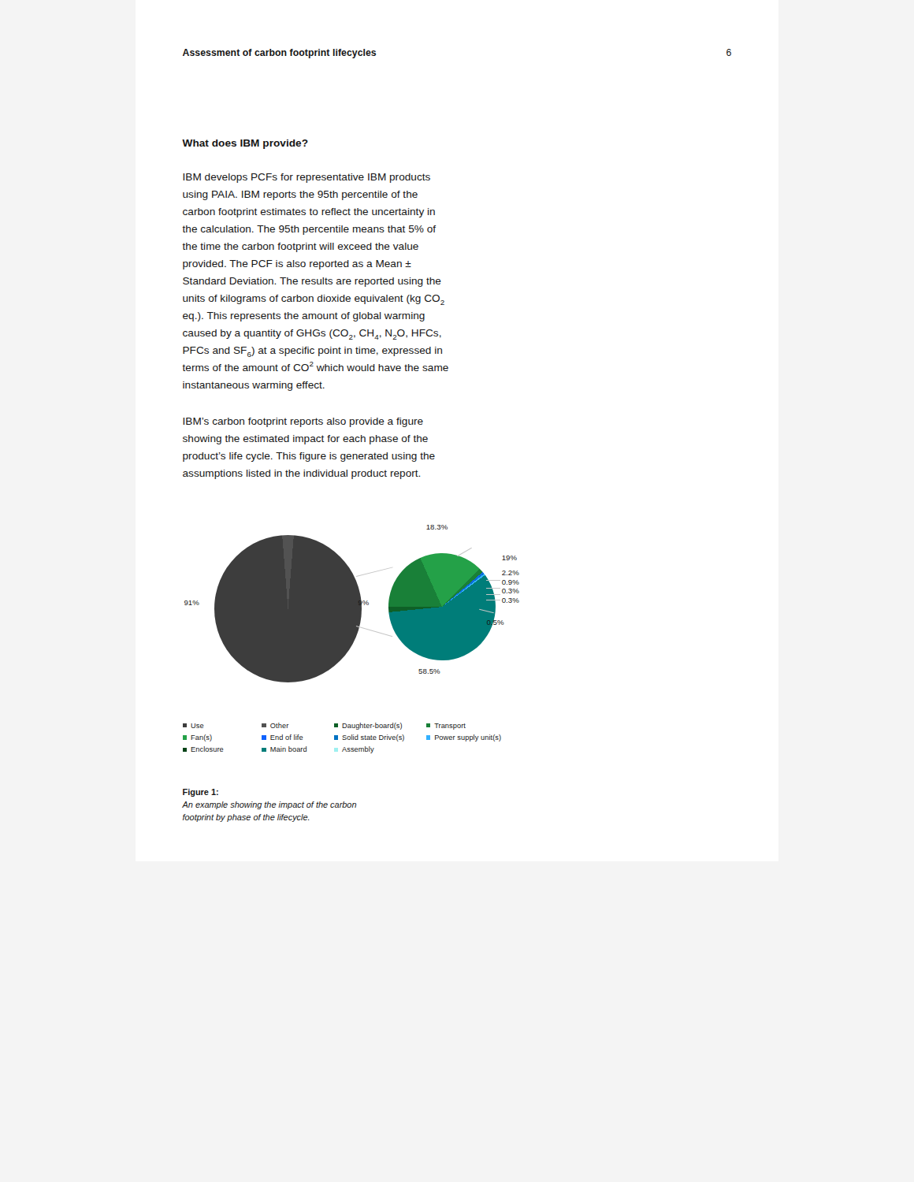Assessment of carbon footprint lifecycles 6
What does IBM provide?
IBM develops PCFs for representative IBM products using PAIA. IBM reports the 95th percentile of the carbon footprint estimates to reflect the uncertainty in the calculation. The 95th percentile means that 5% of the time the carbon footprint will exceed the value provided. The PCF is also reported as a Mean ± Standard Deviation. The results are reported using the units of kilograms of carbon dioxide equivalent (kg CO2 eq.). This represents the amount of global warming caused by a quantity of GHGs (CO2, CH4, N2O, HFCs, PFCs and SF6) at a specific point in time, expressed in terms of the amount of CO2 which would have the same instantaneous warming effect.
IBM’s carbon footprint reports also provide a figure showing the estimated impact for each phase of the product’s life cycle. This figure is generated using the assumptions listed in the individual product report.
91% 9% 18.3% 19% 2.2% 0.9% 0.3% 0.3% 0.5% 58.5%
Use Other Daughter-board(s) Transport Fan(s) End of life Solid state Drive(s) Power supply unit(s) Enclosure Main board Assembly
Figure 1: An example showing the impact of the carbon footprint by phase of the lifecycle.